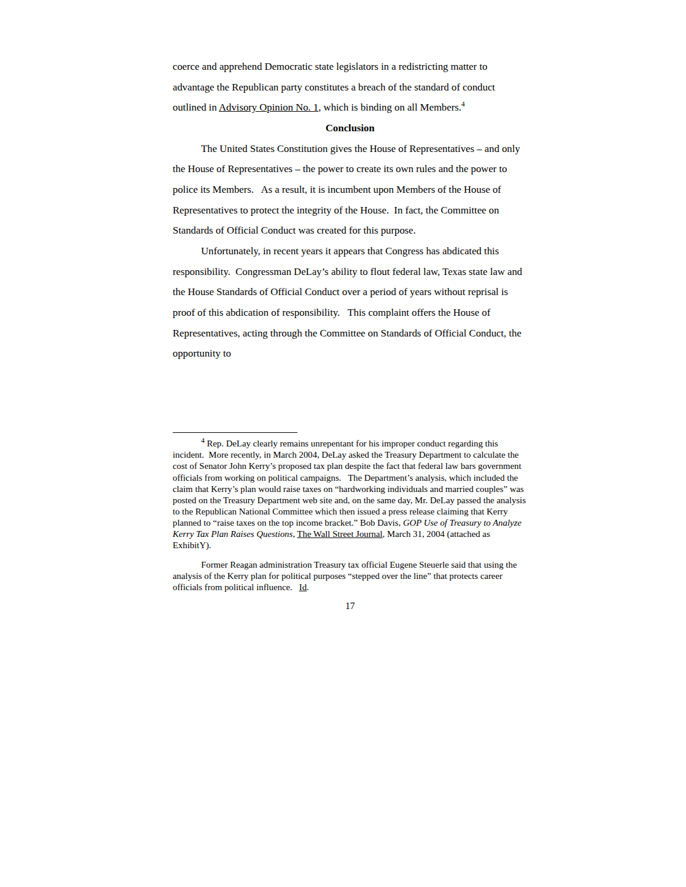coerce and apprehend Democratic state legislators in a redistricting matter to advantage the Republican party constitutes a breach of the standard of conduct outlined in Advisory Opinion No. 1, which is binding on all Members.4
Conclusion
The United States Constitution gives the House of Representatives – and only the House of Representatives – the power to create its own rules and the power to police its Members. As a result, it is incumbent upon Members of the House of Representatives to protect the integrity of the House. In fact, the Committee on Standards of Official Conduct was created for this purpose.
Unfortunately, in recent years it appears that Congress has abdicated this responsibility. Congressman DeLay’s ability to flout federal law, Texas state law and the House Standards of Official Conduct over a period of years without reprisal is proof of this abdication of responsibility. This complaint offers the House of Representatives, acting through the Committee on Standards of Official Conduct, the opportunity to
4 Rep. DeLay clearly remains unrepentant for his improper conduct regarding this incident. More recently, in March 2004, DeLay asked the Treasury Department to calculate the cost of Senator John Kerry’s proposed tax plan despite the fact that federal law bars government officials from working on political campaigns. The Department’s analysis, which included the claim that Kerry’s plan would raise taxes on “hardworking individuals and married couples” was posted on the Treasury Department web site and, on the same day, Mr. DeLay passed the analysis to the Republican National Committee which then issued a press release claiming that Kerry planned to “raise taxes on the top income bracket.” Bob Davis, GOP Use of Treasury to Analyze Kerry Tax Plan Raises Questions, The Wall Street Journal, March 31, 2004 (attached as ExhibitY).
Former Reagan administration Treasury tax official Eugene Steuerle said that using the analysis of the Kerry plan for political purposes “stepped over the line” that protects career officials from political influence. Id.
17